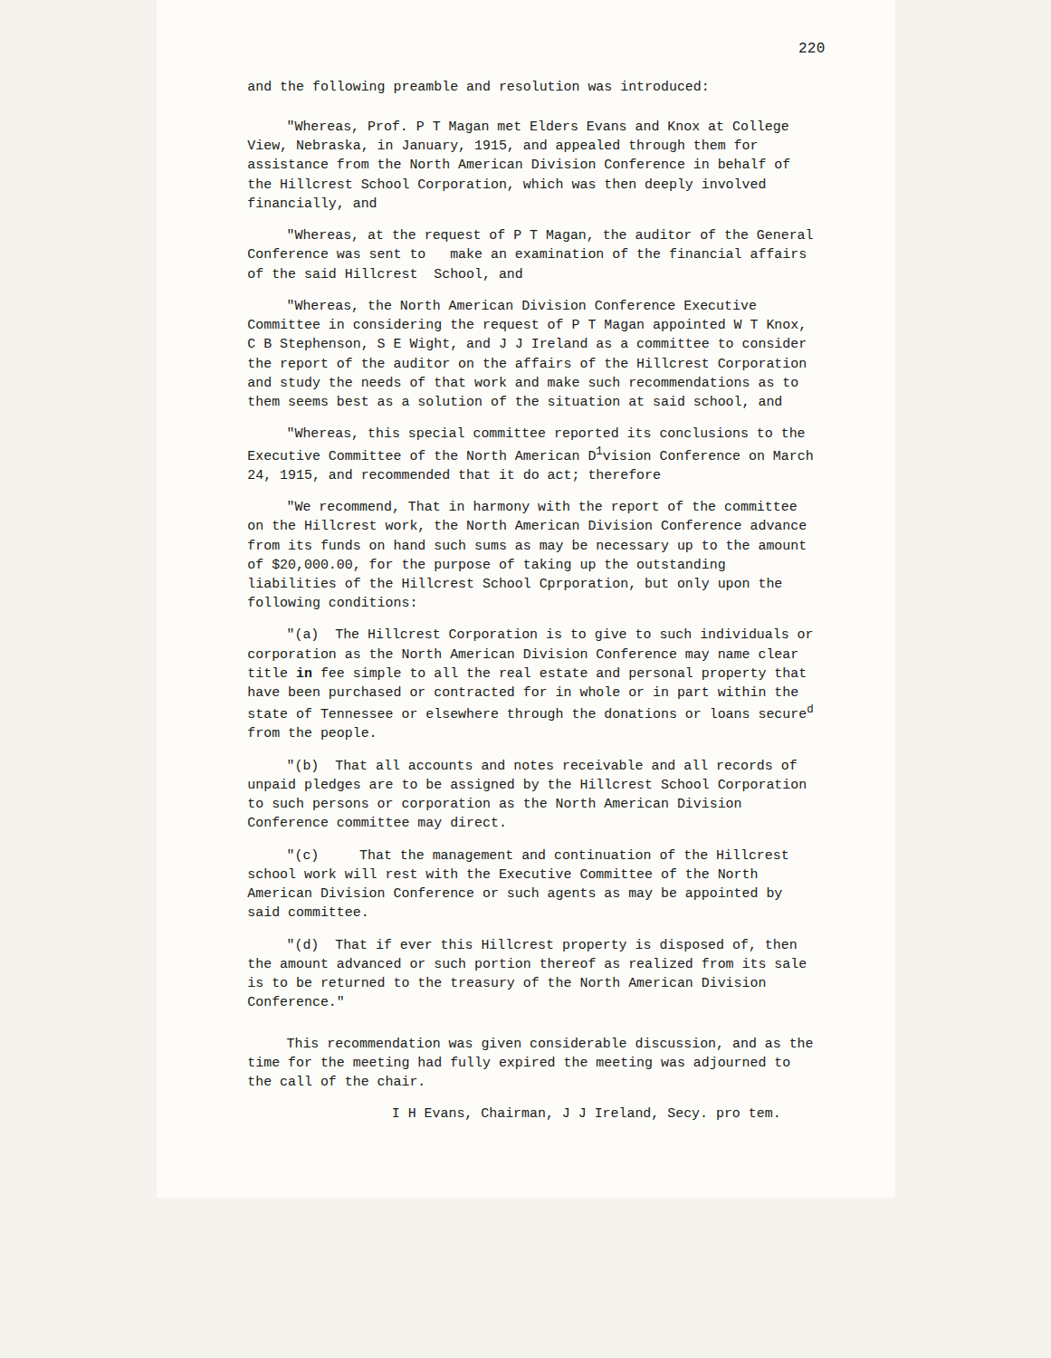220
and the following preamble and resolution was introduced:
"Whereas, Prof. P T Magan met Elders Evans and Knox at College View, Nebraska, in January, 1915, and appealed through them for assistance from the North American Division Conference in behalf of the Hillcrest School Corporation, which was then deeply involved financially, and
"Whereas, at the request of P T Magan, the auditor of the General Conference was sent to make an examination of the financial affairs of the said Hillcrest School, and
"Whereas, the North American Division Conference Executive Committee in considering the request of P T Magan appointed W T Knox, C B Stephenson, S E Wight, and J J Ireland as a committee to consider the report of the auditor on the affairs of the Hillcrest Corporation and study the needs of that work and make such recommendations as to them seems best as a solution of the situation at said school, and
"Whereas, this special committee reported its conclusions to the Executive Committee of the North American D1vision Conference on March 24, 1915, and recommended that it do act; therefore
"We recommend, That in harmony with the report of the committee on the Hillcrest work, the North American Division Conference advance from its funds on hand such sums as may be necessary up to the amount of $20,000.00, for the purpose of taking up the outstanding liabilities of the Hillcrest School Cprporation, but only upon the following conditions:
"(a) The Hillcrest Corporation is to give to such individuals or corporation as the North American Division Conference may name clear title in fee simple to all the real estate and personal property that have been purchased or contracted for in whole or in part within the state of Tennessee or elsewhere through the donations or loans secured from the people.
"(b) That all accounts and notes receivable and all records of unpaid pledges are to be assigned by the Hillcrest School Corporation to such persons or corporation as the North American Division Conference committee may direct.
"(c) That the management and continuation of the Hillcrest school work will rest with the Executive Committee of the North American Division Conference or such agents as may be appointed by said committee.
"(d) That if ever this Hillcrest property is disposed of, then the amount advanced or such portion thereof as realized from its sale is to be returned to the treasury of the North American Division Conference."
This recommendation was given considerable discussion, and as the time for the meeting had fully expired the meeting was adjourned to the call of the chair.
I H Evans, Chairman, J J Ireland, Secy. pro tem.